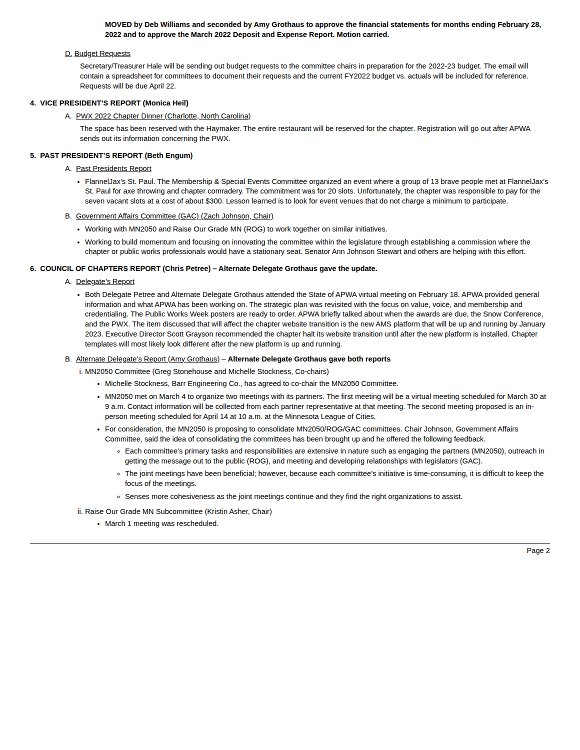MOVED by Deb Williams and seconded by Amy Grothaus to approve the financial statements for months ending February 28, 2022 and to approve the March 2022 Deposit and Expense Report. Motion carried.
D. Budget Requests
Secretary/Treasurer Hale will be sending out budget requests to the committee chairs in preparation for the 2022-23 budget. The email will contain a spreadsheet for committees to document their requests and the current FY2022 budget vs. actuals will be included for reference. Requests will be due April 22.
4. VICE PRESIDENT’S REPORT (Monica Heil)
A. PWX 2022 Chapter Dinner (Charlotte, North Carolina)
The space has been reserved with the Haymaker. The entire restaurant will be reserved for the chapter. Registration will go out after APWA sends out its information concerning the PWX.
5. PAST PRESIDENT’S REPORT (Beth Engum)
A. Past Presidents Report
FlannelJax’s St. Paul. The Membership & Special Events Committee organized an event where a group of 13 brave people met at FlannelJax’s St. Paul for axe throwing and chapter comradery. The commitment was for 20 slots. Unfortunately, the chapter was responsible to pay for the seven vacant slots at a cost of about $300. Lesson learned is to look for event venues that do not charge a minimum to participate.
B. Government Affairs Committee (GAC) (Zach Johnson, Chair)
Working with MN2050 and Raise Our Grade MN (ROG) to work together on similar initiatives.
Working to build momentum and focusing on innovating the committee within the legislature through establishing a commission where the chapter or public works professionals would have a stationary seat. Senator Ann Johnson Stewart and others are helping with this effort.
6. COUNCIL OF CHAPTERS REPORT (Chris Petree) – Alternate Delegate Grothaus gave the update.
A. Delegate’s Report
Both Delegate Petree and Alternate Delegate Grothaus attended the State of APWA virtual meeting on February 18. APWA provided general information and what APWA has been working on. The strategic plan was revisited with the focus on value, voice, and membership and credentialing. The Public Works Week posters are ready to order. APWA briefly talked about when the awards are due, the Snow Conference, and the PWX. The item discussed that will affect the chapter website transition is the new AMS platform that will be up and running by January 2023. Executive Director Scott Grayson recommended the chapter halt its website transition until after the new platform is installed. Chapter templates will most likely look different after the new platform is up and running.
B. Alternate Delegate’s Report (Amy Grothaus) – Alternate Delegate Grothaus gave both reports
MN2050 Committee (Greg Stonehouse and Michelle Stockness, Co-chairs)
Michelle Stockness, Barr Engineering Co., has agreed to co-chair the MN2050 Committee.
MN2050 met on March 4 to organize two meetings with its partners. The first meeting will be a virtual meeting scheduled for March 30 at 9 a.m. Contact information will be collected from each partner representative at that meeting. The second meeting proposed is an in-person meeting scheduled for April 14 at 10 a.m. at the Minnesota League of Cities.
For consideration, the MN2050 is proposing to consolidate MN2050/ROG/GAC committees. Chair Johnson, Government Affairs Committee, said the idea of consolidating the committees has been brought up and he offered the following feedback.
Each committee’s primary tasks and responsibilities are extensive in nature such as engaging the partners (MN2050), outreach in getting the message out to the public (ROG), and meeting and developing relationships with legislators (GAC).
The joint meetings have been beneficial; however, because each committee’s initiative is time-consuming, it is difficult to keep the focus of the meetings.
Senses more cohesiveness as the joint meetings continue and they find the right organizations to assist.
Raise Our Grade MN Subcommittee (Kristin Asher, Chair)
March 1 meeting was rescheduled.
Page 2